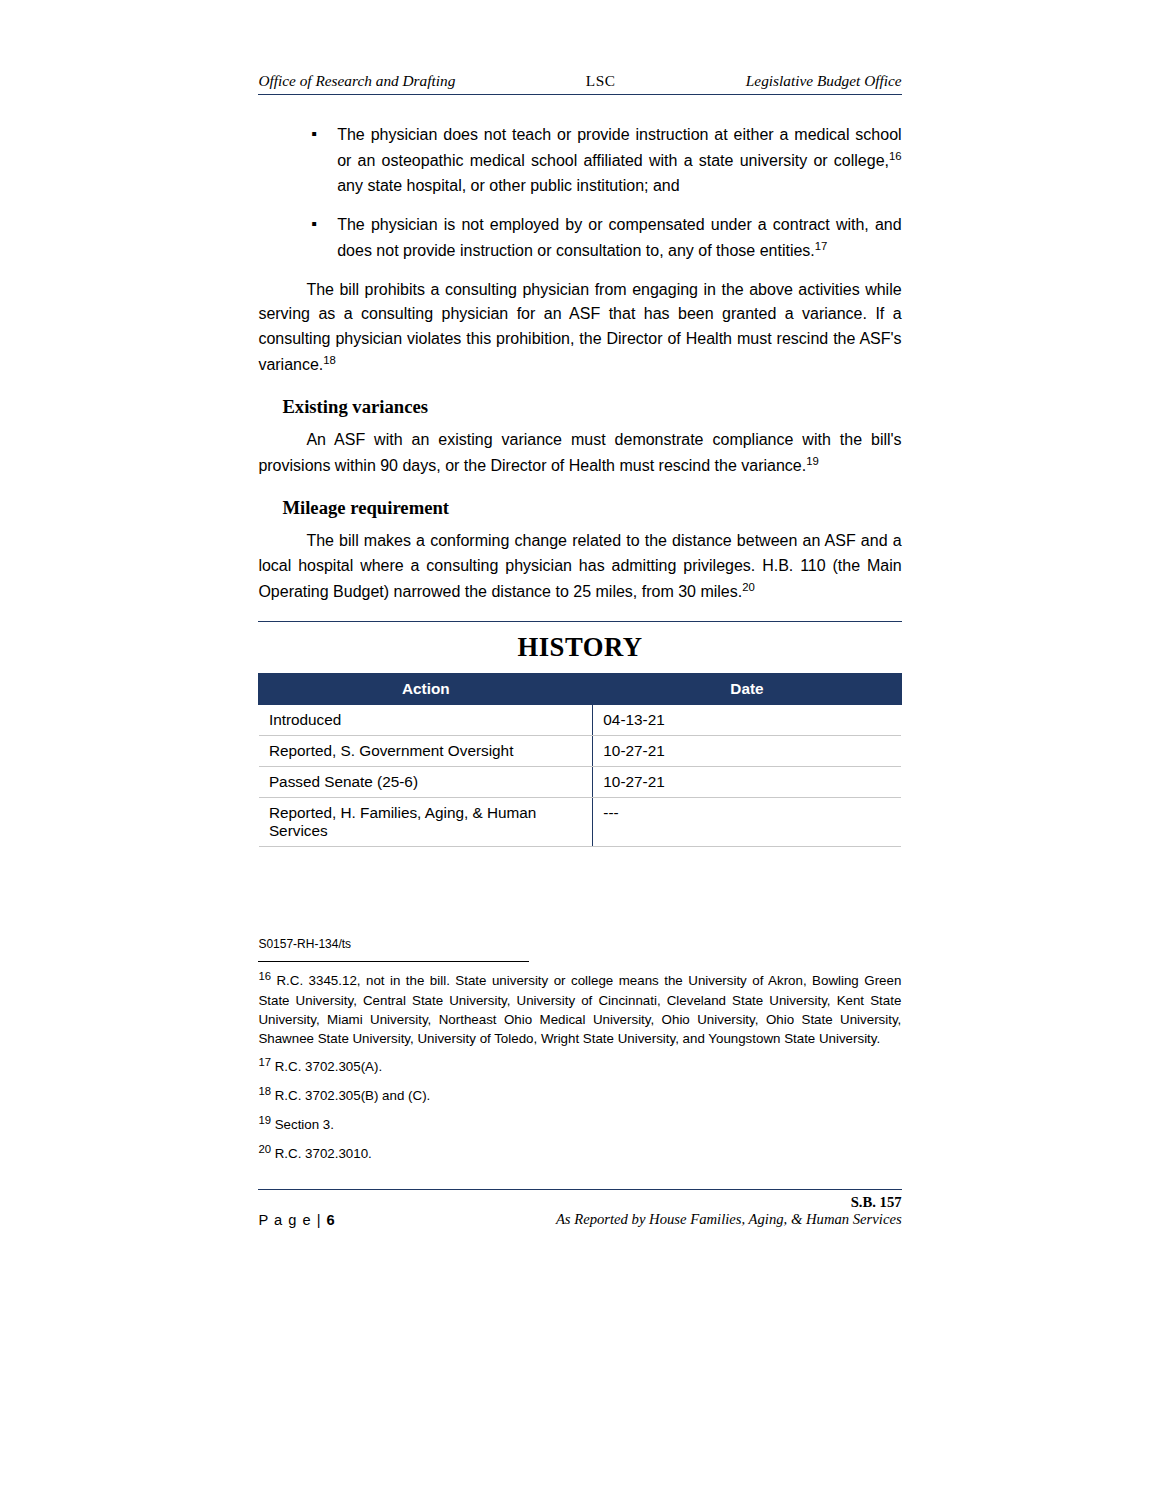Office of Research and Drafting
LSC
Legislative Budget Office
The physician does not teach or provide instruction at either a medical school or an osteopathic medical school affiliated with a state university or college,16 any state hospital, or other public institution; and
The physician is not employed by or compensated under a contract with, and does not provide instruction or consultation to, any of those entities.17
The bill prohibits a consulting physician from engaging in the above activities while serving as a consulting physician for an ASF that has been granted a variance. If a consulting physician violates this prohibition, the Director of Health must rescind the ASF's variance.18
Existing variances
An ASF with an existing variance must demonstrate compliance with the bill's provisions within 90 days, or the Director of Health must rescind the variance.19
Mileage requirement
The bill makes a conforming change related to the distance between an ASF and a local hospital where a consulting physician has admitting privileges. H.B. 110 (the Main Operating Budget) narrowed the distance to 25 miles, from 30 miles.20
HISTORY
| Action | Date |
| --- | --- |
| Introduced | 04-13-21 |
| Reported, S. Government Oversight | 10-27-21 |
| Passed Senate (25-6) | 10-27-21 |
| Reported, H. Families, Aging, & Human Services | --- |
S0157-RH-134/ts
16 R.C. 3345.12, not in the bill. State university or college means the University of Akron, Bowling Green State University, Central State University, University of Cincinnati, Cleveland State University, Kent State University, Miami University, Northeast Ohio Medical University, Ohio University, Ohio State University, Shawnee State University, University of Toledo, Wright State University, and Youngstown State University.
17 R.C. 3702.305(A).
18 R.C. 3702.305(B) and (C).
19 Section 3.
20 R.C. 3702.3010.
P a g e | 6
S.B. 157
As Reported by House Families, Aging, & Human Services